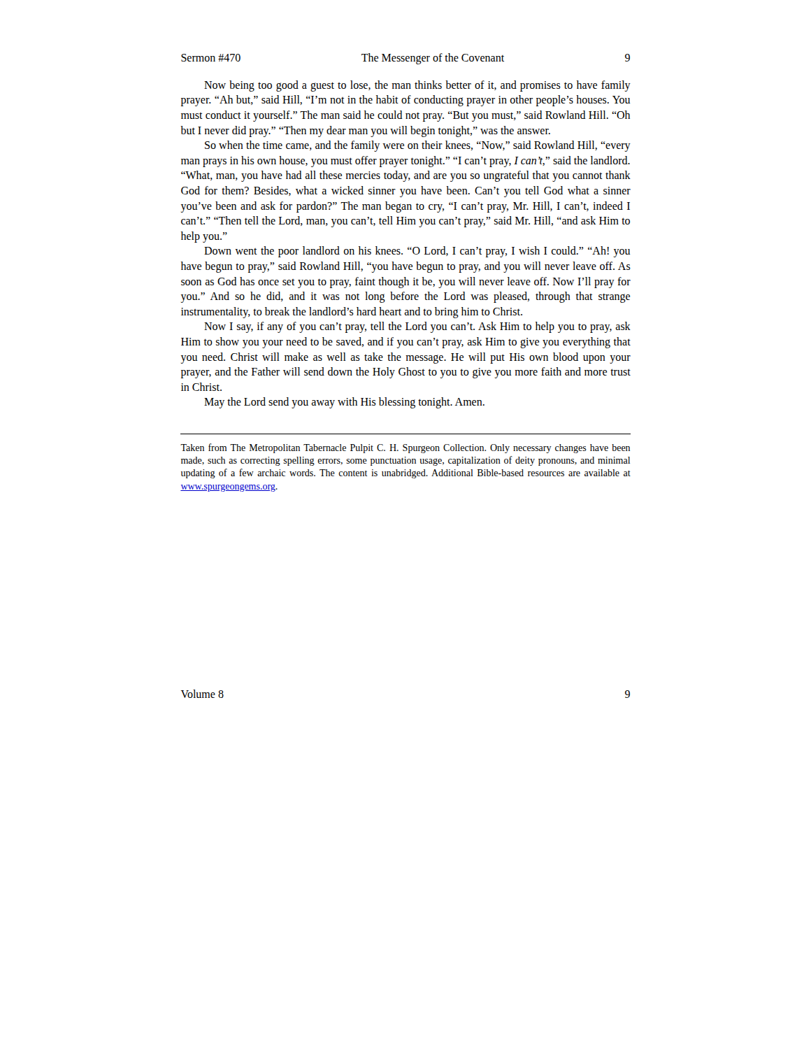Sermon #470 The Messenger of the Covenant 9
Now being too good a guest to lose, the man thinks better of it, and promises to have family prayer. “Ah but,” said Hill, “I’m not in the habit of conducting prayer in other people’s houses. You must conduct it yourself.” The man said he could not pray. “But you must,” said Rowland Hill. “Oh but I never did pray.” “Then my dear man you will begin tonight,” was the answer.
So when the time came, and the family were on their knees, “Now,” said Rowland Hill, “every man prays in his own house, you must offer prayer tonight.” “I can’t pray, I can’t,” said the landlord. “What, man, you have had all these mercies today, and are you so ungrateful that you cannot thank God for them? Besides, what a wicked sinner you have been. Can’t you tell God what a sinner you’ve been and ask for pardon?” The man began to cry, “I can’t pray, Mr. Hill, I can’t, indeed I can’t.” “Then tell the Lord, man, you can’t, tell Him you can’t pray,” said Mr. Hill, “and ask Him to help you.”
Down went the poor landlord on his knees. “O Lord, I can’t pray, I wish I could.” “Ah! you have begun to pray,” said Rowland Hill, “you have begun to pray, and you will never leave off. As soon as God has once set you to pray, faint though it be, you will never leave off. Now I’ll pray for you.” And so he did, and it was not long before the Lord was pleased, through that strange instrumentality, to break the landlord’s hard heart and to bring him to Christ.
Now I say, if any of you can’t pray, tell the Lord you can’t. Ask Him to help you to pray, ask Him to show you your need to be saved, and if you can’t pray, ask Him to give you everything that you need. Christ will make as well as take the message. He will put His own blood upon your prayer, and the Father will send down the Holy Ghost to you to give you more faith and more trust in Christ.
May the Lord send you away with His blessing tonight. Amen.
Taken from The Metropolitan Tabernacle Pulpit C. H. Spurgeon Collection. Only necessary changes have been made, such as correcting spelling errors, some punctuation usage, capitalization of deity pronouns, and minimal updating of a few archaic words. The content is unabridged. Additional Bible-based resources are available at www.spurgeongems.org.
Volume 8 9